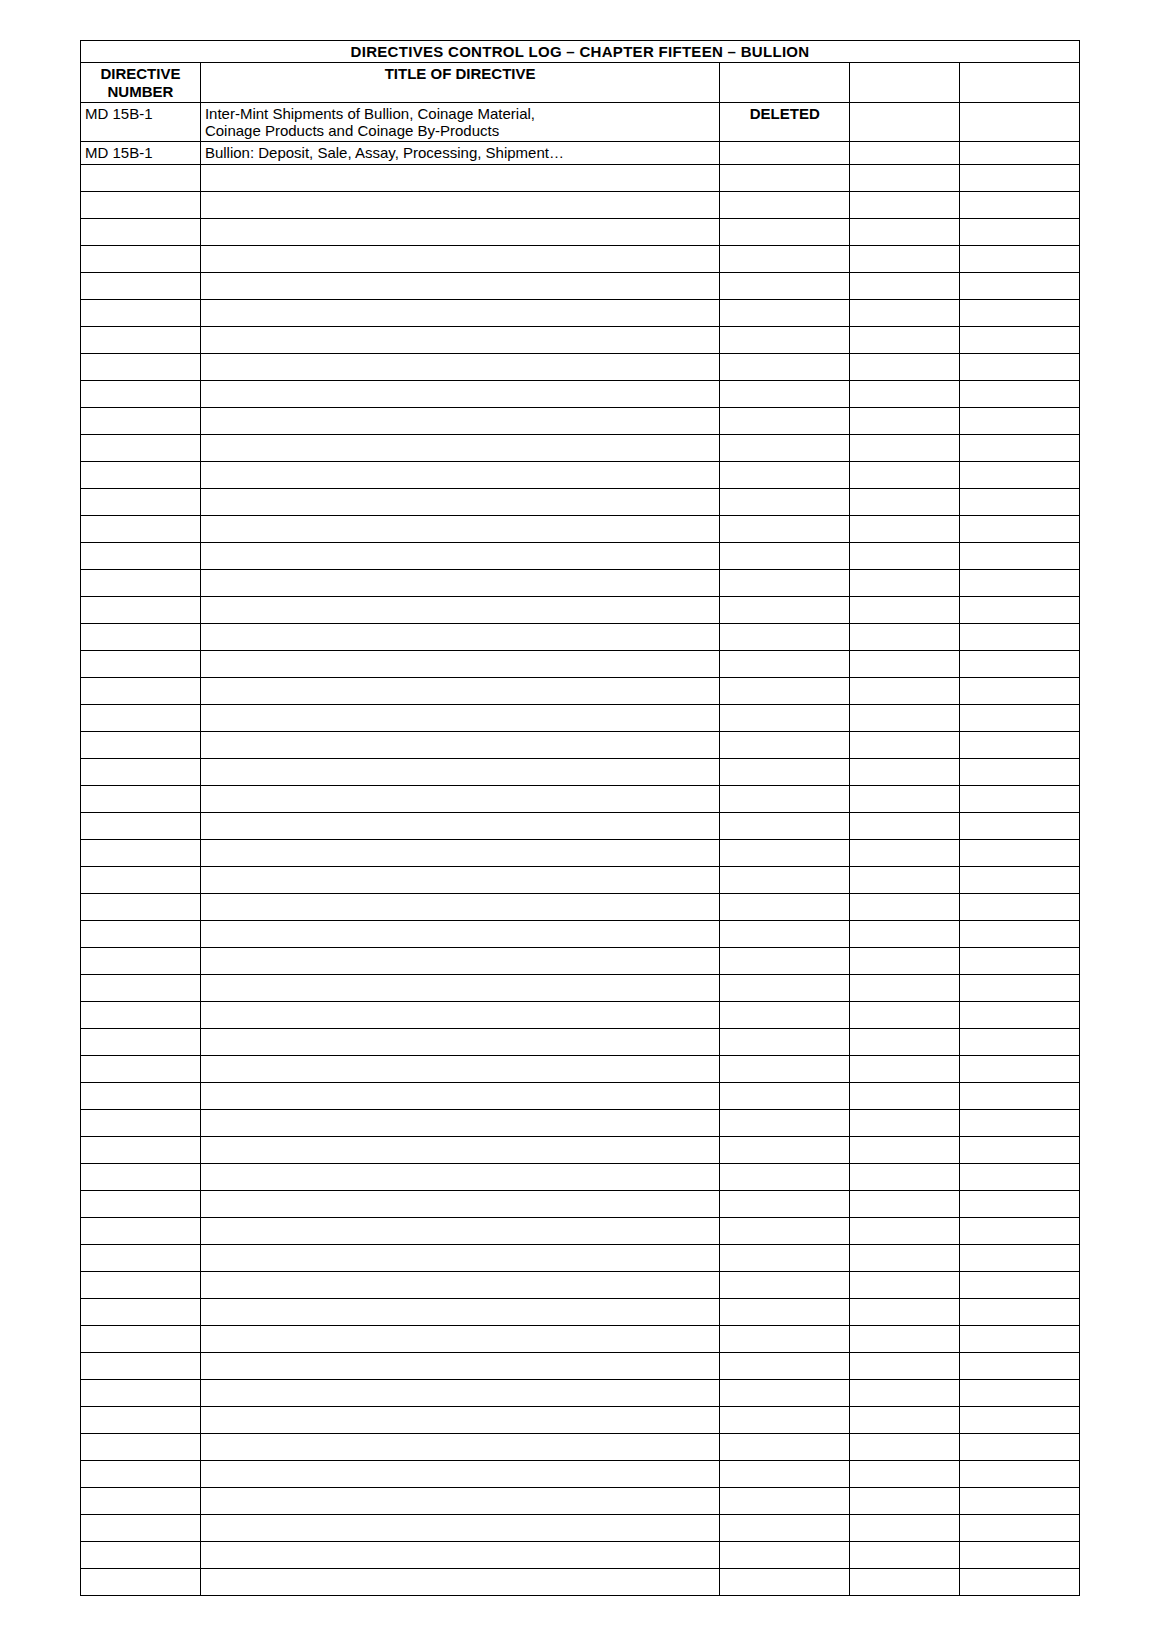| DIRECTIVES CONTROL LOG – CHAPTER FIFTEEN – BULLION |
| --- |
| DIRECTIVE NUMBER | TITLE OF DIRECTIVE | | | |
| MD 15B-1 | Inter-Mint Shipments of Bullion, Coinage Material, Coinage Products and Coinage By-Products | DELETED | | |
| MD 15B-1 | Bullion: Deposit, Sale, Assay, Processing, Shipment… | | | |